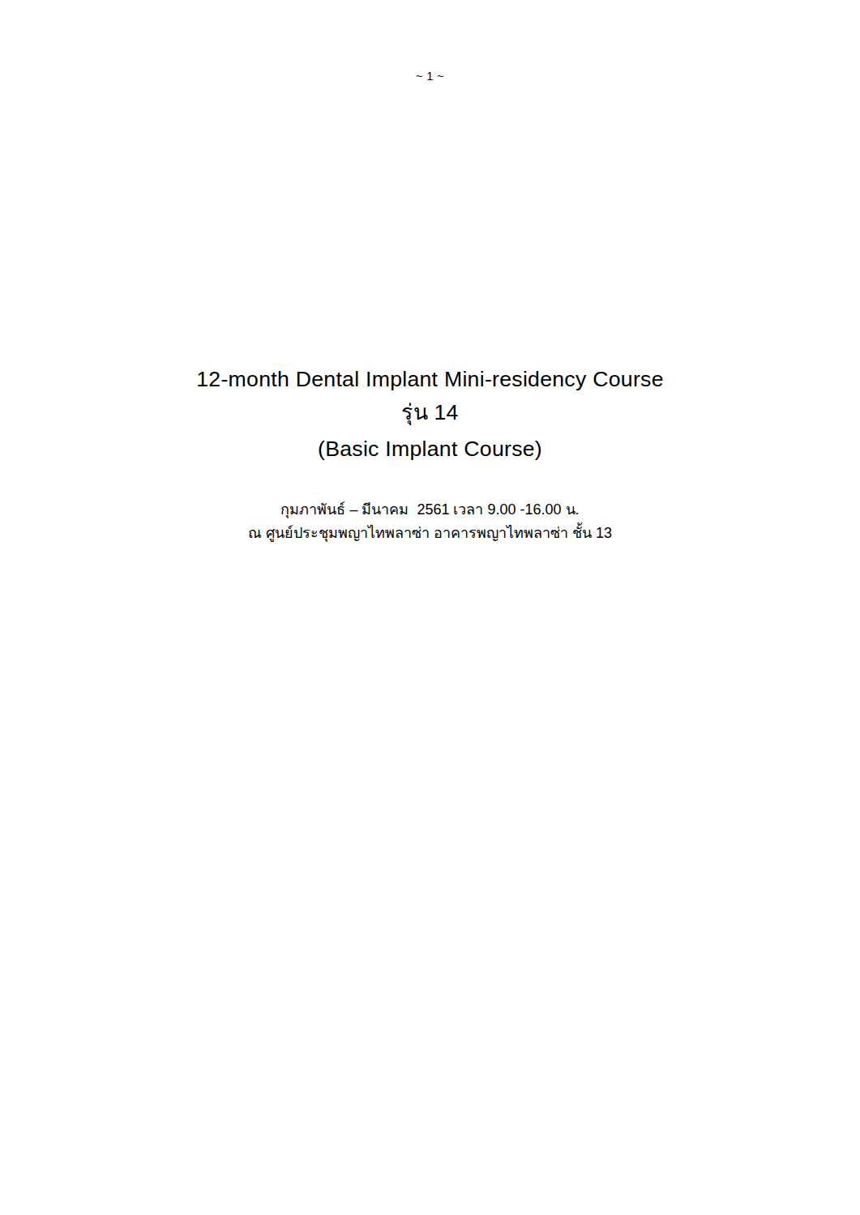~ 1 ~
12-month Dental Implant Mini-residency Course รุ่น 14 (Basic Implant Course)
กุมภาพันธ์ – มีนาคม 2561 เวลา 9.00 -16.00 น.
ณ ศูนย์ประชุมพญาไทพลาซ่า อาคารพญาไทพลาซ่า ชั้น 13